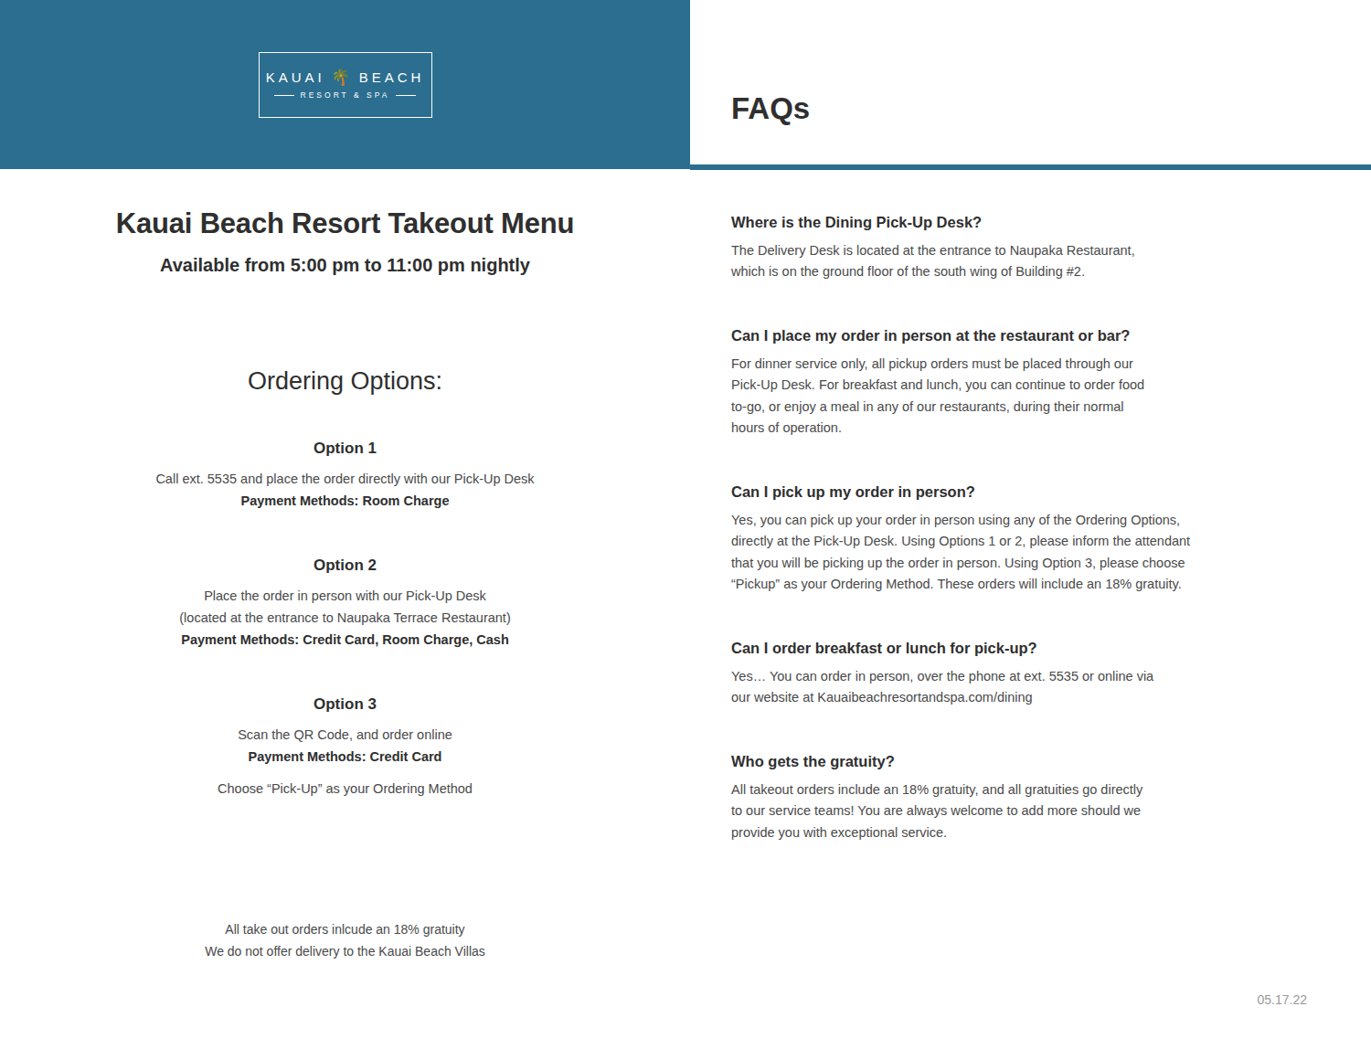KAUAI 🌴 BEACH
RESORT & SPA
Kauai Beach Resort Takeout Menu
Available from 5:00 pm to 11:00 pm nightly
Ordering Options:
Option 1
Call ext. 5535 and place the order directly with our Pick-Up Desk
Payment Methods: Room Charge
Option 2
Place the order in person with our Pick-Up Desk
(located at the entrance to Naupaka Terrace Restaurant)
Payment Methods: Credit Card, Room Charge, Cash
Option 3
Scan the QR Code, and order online
Payment Methods: Credit Card
Choose “Pick-Up” as your Ordering Method
All take out orders inlcude an 18% gratuity
We do not offer delivery to the Kauai Beach Villas
FAQs
Where is the Dining Pick-Up Desk?
The Delivery Desk is located at the entrance to Naupaka Restaurant,
which is on the ground floor of the south wing of Building #2.
Can I place my order in person at the restaurant or bar?
For dinner service only, all pickup orders must be placed through our
Pick-Up Desk. For breakfast and lunch, you can continue to order food
to-go, or enjoy a meal in any of our restaurants, during their normal
hours of operation.
Can I pick up my order in person?
Yes, you can pick up your order in person using any of the Ordering Options,
directly at the Pick-Up Desk. Using Options 1 or 2, please inform the attendant
that you will be picking up the order in person. Using Option 3, please choose
“Pickup” as your Ordering Method. These orders will include an 18% gratuity.
Can I order breakfast or lunch for pick-up?
Yes… You can order in person, over the phone at ext. 5535 or online via
our website at Kauaibeachresortandspa.com/dining
Who gets the gratuity?
All takeout orders include an 18% gratuity, and all gratuities go directly
to our service teams! You are always welcome to add more should we
provide you with exceptional service.
05.17.22